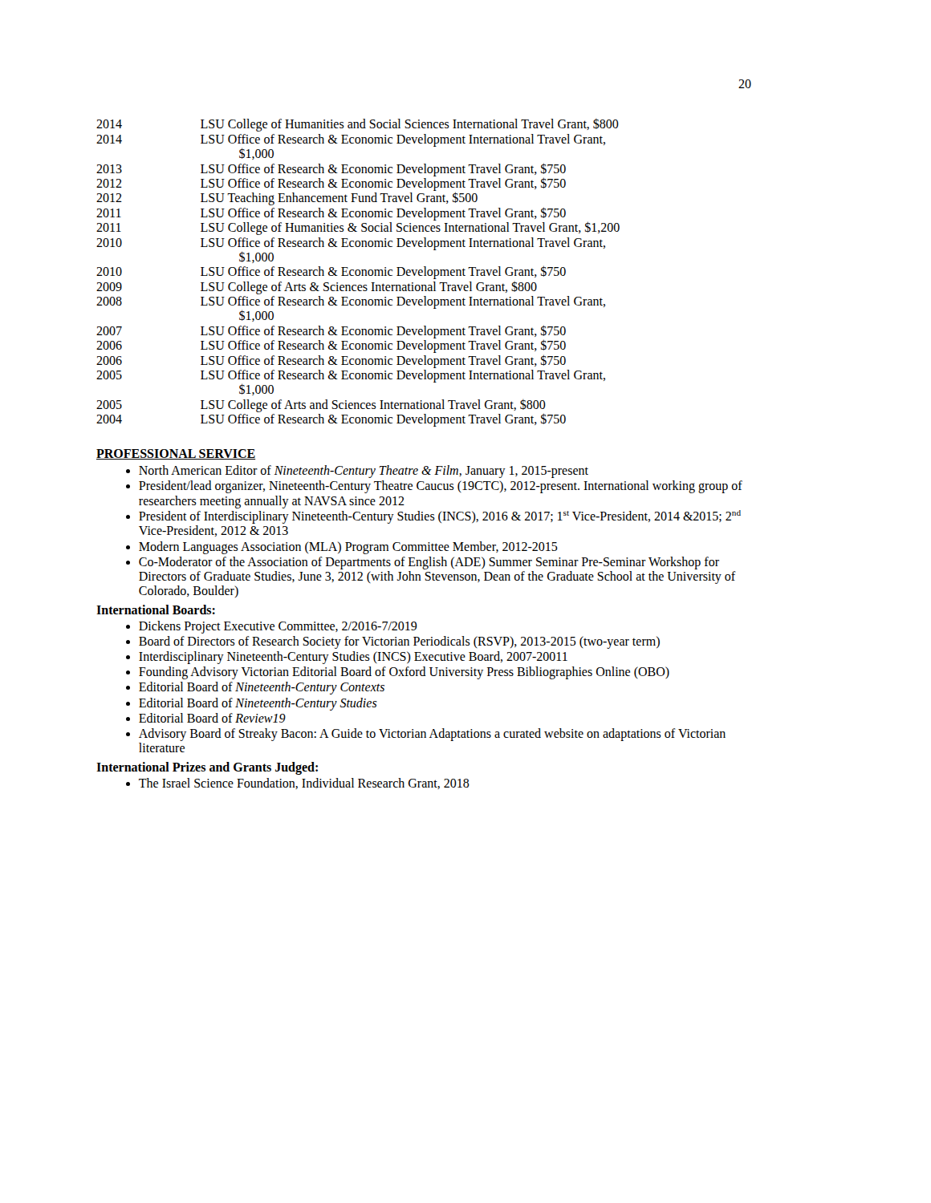20
| 2014 | LSU College of Humanities and Social Sciences International Travel Grant, $800 |
| 2014 | LSU Office of Research & Economic Development International Travel Grant, $1,000 |
| 2013 | LSU Office of Research & Economic Development Travel Grant, $750 |
| 2012 | LSU Office of Research & Economic Development Travel Grant, $750 |
| 2012 | LSU Teaching Enhancement Fund Travel Grant, $500 |
| 2011 | LSU Office of Research & Economic Development Travel Grant, $750 |
| 2011 | LSU College of Humanities & Social Sciences International Travel Grant, $1,200 |
| 2010 | LSU Office of Research & Economic Development International Travel Grant, $1,000 |
| 2010 | LSU Office of Research & Economic Development Travel Grant, $750 |
| 2009 | LSU College of Arts & Sciences International Travel Grant, $800 |
| 2008 | LSU Office of Research & Economic Development International Travel Grant, $1,000 |
| 2007 | LSU Office of Research & Economic Development Travel Grant, $750 |
| 2006 | LSU Office of Research & Economic Development Travel Grant, $750 |
| 2006 | LSU Office of Research & Economic Development Travel Grant, $750 |
| 2005 | LSU Office of Research & Economic Development International Travel Grant, $1,000 |
| 2005 | LSU College of Arts and Sciences International Travel Grant, $800 |
| 2004 | LSU Office of Research & Economic Development Travel Grant, $750 |
PROFESSIONAL SERVICE
North American Editor of Nineteenth-Century Theatre & Film, January 1, 2015-present
President/lead organizer, Nineteenth-Century Theatre Caucus (19CTC), 2012-present. International working group of researchers meeting annually at NAVSA since 2012
President of Interdisciplinary Nineteenth-Century Studies (INCS), 2016 & 2017; 1st Vice-President, 2014 &2015; 2nd Vice-President, 2012 & 2013
Modern Languages Association (MLA) Program Committee Member, 2012-2015
Co-Moderator of the Association of Departments of English (ADE) Summer Seminar Pre-Seminar Workshop for Directors of Graduate Studies, June 3, 2012 (with John Stevenson, Dean of the Graduate School at the University of Colorado, Boulder)
International Boards:
Dickens Project Executive Committee, 2/2016-7/2019
Board of Directors of Research Society for Victorian Periodicals (RSVP), 2013-2015 (two-year term)
Interdisciplinary Nineteenth-Century Studies (INCS) Executive Board, 2007-20011
Founding Advisory Victorian Editorial Board of Oxford University Press Bibliographies Online (OBO)
Editorial Board of Nineteenth-Century Contexts
Editorial Board of Nineteenth-Century Studies
Editorial Board of Review19
Advisory Board of Streaky Bacon: A Guide to Victorian Adaptations a curated website on adaptations of Victorian literature
International Prizes and Grants Judged:
The Israel Science Foundation, Individual Research Grant, 2018